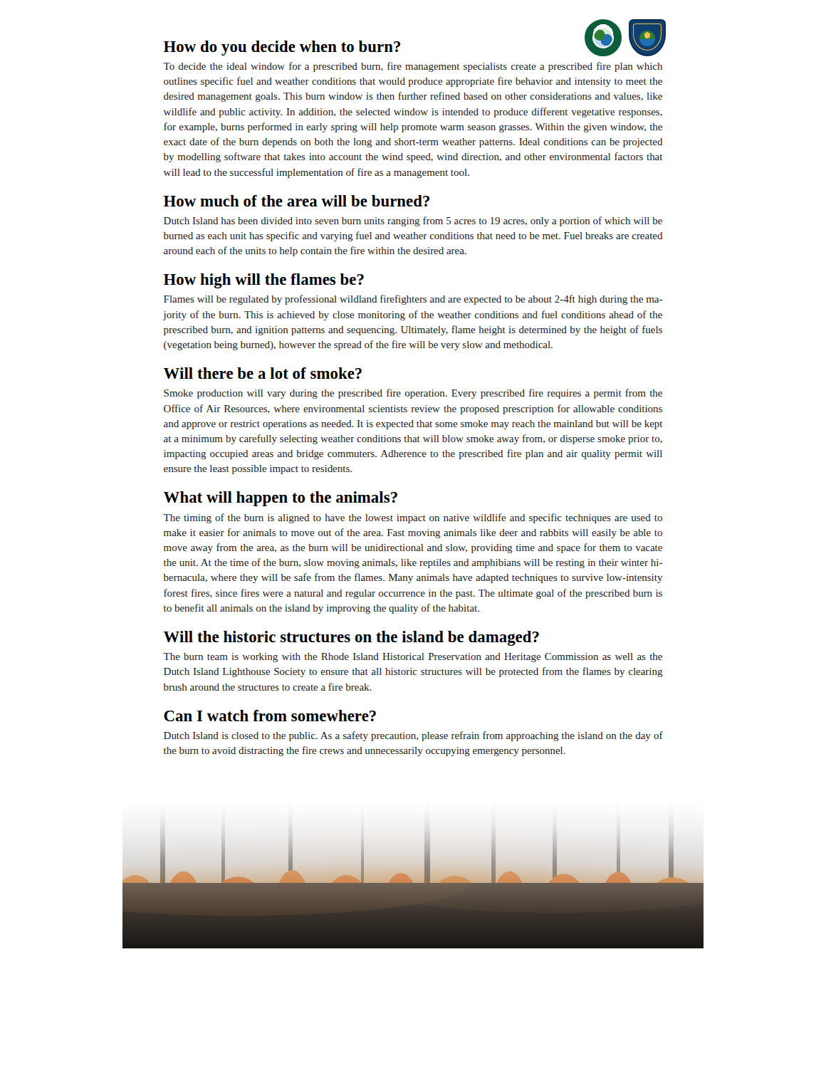How do you decide when to burn?
To decide the ideal window for a prescribed burn, fire management specialists create a prescribed fire plan which outlines specific fuel and weather conditions that would produce appropriate fire behavior and intensity to meet the desired management goals. This burn window is then further refined based on other considerations and values, like wildlife and public activity. In addition, the selected window is intended to produce different vegetative responses, for example, burns performed in early spring will help promote warm season grasses. Within the given window, the exact date of the burn depends on both the long and short-term weather patterns. Ideal conditions can be projected by modelling software that takes into account the wind speed, wind direction, and other environmental factors that will lead to the successful implementation of fire as a management tool.
How much of the area will be burned?
Dutch Island has been divided into seven burn units ranging from 5 acres to 19 acres, only a portion of which will be burned as each unit has specific and varying fuel and weather conditions that need to be met. Fuel breaks are created around each of the units to help contain the fire within the desired area.
How high will the flames be?
Flames will be regulated by professional wildland firefighters and are expected to be about 2-4ft high during the majority of the burn. This is achieved by close monitoring of the weather conditions and fuel conditions ahead of the prescribed burn, and ignition patterns and sequencing. Ultimately, flame height is determined by the height of fuels (vegetation being burned), however the spread of the fire will be very slow and methodical.
Will there be a lot of smoke?
Smoke production will vary during the prescribed fire operation. Every prescribed fire requires a permit from the Office of Air Resources, where environmental scientists review the proposed prescription for allowable conditions and approve or restrict operations as needed. It is expected that some smoke may reach the mainland but will be kept at a minimum by carefully selecting weather conditions that will blow smoke away from, or disperse smoke prior to, impacting occupied areas and bridge commuters. Adherence to the prescribed fire plan and air quality permit will ensure the least possible impact to residents.
What will happen to the animals?
The timing of the burn is aligned to have the lowest impact on native wildlife and specific techniques are used to make it easier for animals to move out of the area. Fast moving animals like deer and rabbits will easily be able to move away from the area, as the burn will be unidirectional and slow, providing time and space for them to vacate the unit. At the time of the burn, slow moving animals, like reptiles and amphibians will be resting in their winter hibernacula, where they will be safe from the flames. Many animals have adapted techniques to survive low-intensity forest fires, since fires were a natural and regular occurrence in the past. The ultimate goal of the prescribed burn is to benefit all animals on the island by improving the quality of the habitat.
Will the historic structures on the island be damaged?
The burn team is working with the Rhode Island Historical Preservation and Heritage Commission as well as the Dutch Island Lighthouse Society to ensure that all historic structures will be protected from the flames by clearing brush around the structures to create a fire break.
Can I watch from somewhere?
Dutch Island is closed to the public. As a safety precaution, please refrain from approaching the island on the day of the burn to avoid distracting the fire crews and unnecessarily occupying emergency personnel.